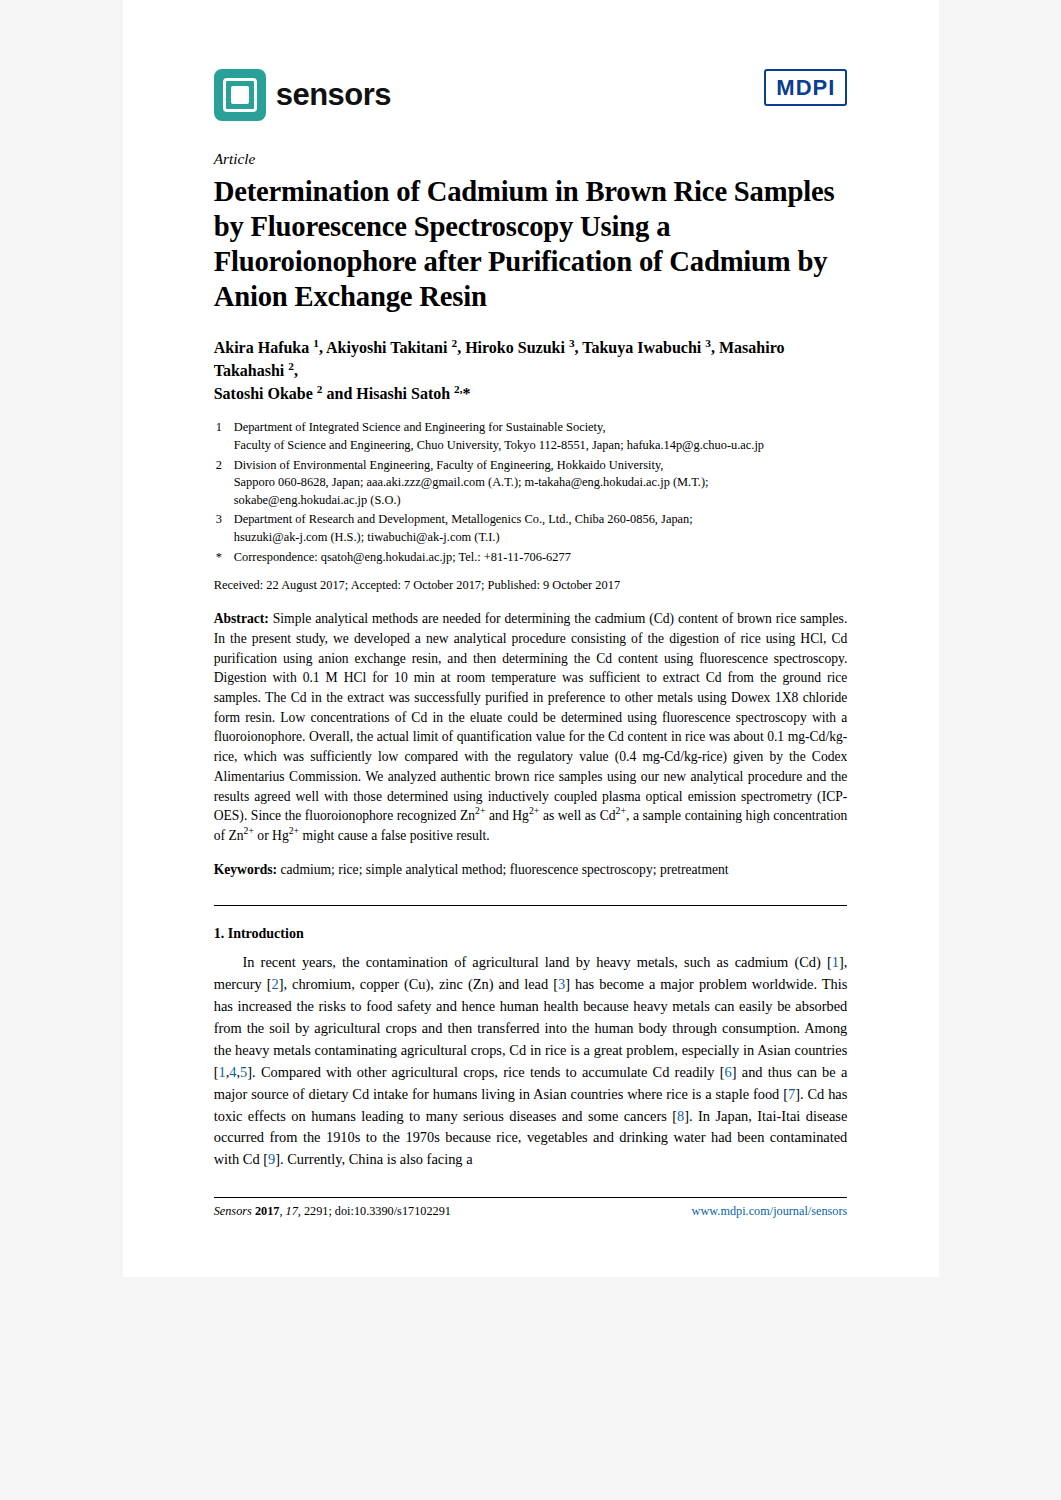sensors
MDPI
Article
Determination of Cadmium in Brown Rice Samples by Fluorescence Spectroscopy Using a Fluoroionophore after Purification of Cadmium by Anion Exchange Resin
Akira Hafuka 1, Akiyoshi Takitani 2, Hiroko Suzuki 3, Takuya Iwabuchi 3, Masahiro Takahashi 2,
Satoshi Okabe 2 and Hisashi Satoh 2,*
Department of Integrated Science and Engineering for Sustainable Society,
Faculty of Science and Engineering, Chuo University, Tokyo 112-8551, Japan; hafuka.14p@g.chuo-u.ac.jp
Division of Environmental Engineering, Faculty of Engineering, Hokkaido University,
Sapporo 060-8628, Japan; aaa.aki.zzz@gmail.com (A.T.); m-takaha@eng.hokudai.ac.jp (M.T.);
sokabe@eng.hokudai.ac.jp (S.O.)
Department of Research and Development, Metallogenics Co., Ltd., Chiba 260-0856, Japan;
hsuzuki@ak-j.com (H.S.); tiwabuchi@ak-j.com (T.I.)
Correspondence: qsatoh@eng.hokudai.ac.jp; Tel.: +81-11-706-6277
Received: 22 August 2017; Accepted: 7 October 2017; Published: 9 October 2017
Abstract: Simple analytical methods are needed for determining the cadmium (Cd) content of brown rice samples. In the present study, we developed a new analytical procedure consisting of the digestion of rice using HCl, Cd purification using anion exchange resin, and then determining the Cd content using fluorescence spectroscopy. Digestion with 0.1 M HCl for 10 min at room temperature was sufficient to extract Cd from the ground rice samples. The Cd in the extract was successfully purified in preference to other metals using Dowex 1X8 chloride form resin. Low concentrations of Cd in the eluate could be determined using fluorescence spectroscopy with a fluoroionophore. Overall, the actual limit of quantification value for the Cd content in rice was about 0.1 mg-Cd/kg-rice, which was sufficiently low compared with the regulatory value (0.4 mg-Cd/kg-rice) given by the Codex Alimentarius Commission. We analyzed authentic brown rice samples using our new analytical procedure and the results agreed well with those determined using inductively coupled plasma optical emission spectrometry (ICP-OES). Since the fluoroionophore recognized Zn2+ and Hg2+ as well as Cd2+, a sample containing high concentration of Zn2+ or Hg2+ might cause a false positive result.
Keywords: cadmium; rice; simple analytical method; fluorescence spectroscopy; pretreatment
1. Introduction
In recent years, the contamination of agricultural land by heavy metals, such as cadmium (Cd) [1], mercury [2], chromium, copper (Cu), zinc (Zn) and lead [3] has become a major problem worldwide. This has increased the risks to food safety and hence human health because heavy metals can easily be absorbed from the soil by agricultural crops and then transferred into the human body through consumption. Among the heavy metals contaminating agricultural crops, Cd in rice is a great problem, especially in Asian countries [1,4,5]. Compared with other agricultural crops, rice tends to accumulate Cd readily [6] and thus can be a major source of dietary Cd intake for humans living in Asian countries where rice is a staple food [7]. Cd has toxic effects on humans leading to many serious diseases and some cancers [8]. In Japan, Itai-Itai disease occurred from the 1910s to the 1970s because rice, vegetables and drinking water had been contaminated with Cd [9]. Currently, China is also facing a
Sensors 2017, 17, 2291; doi:10.3390/s17102291
www.mdpi.com/journal/sensors